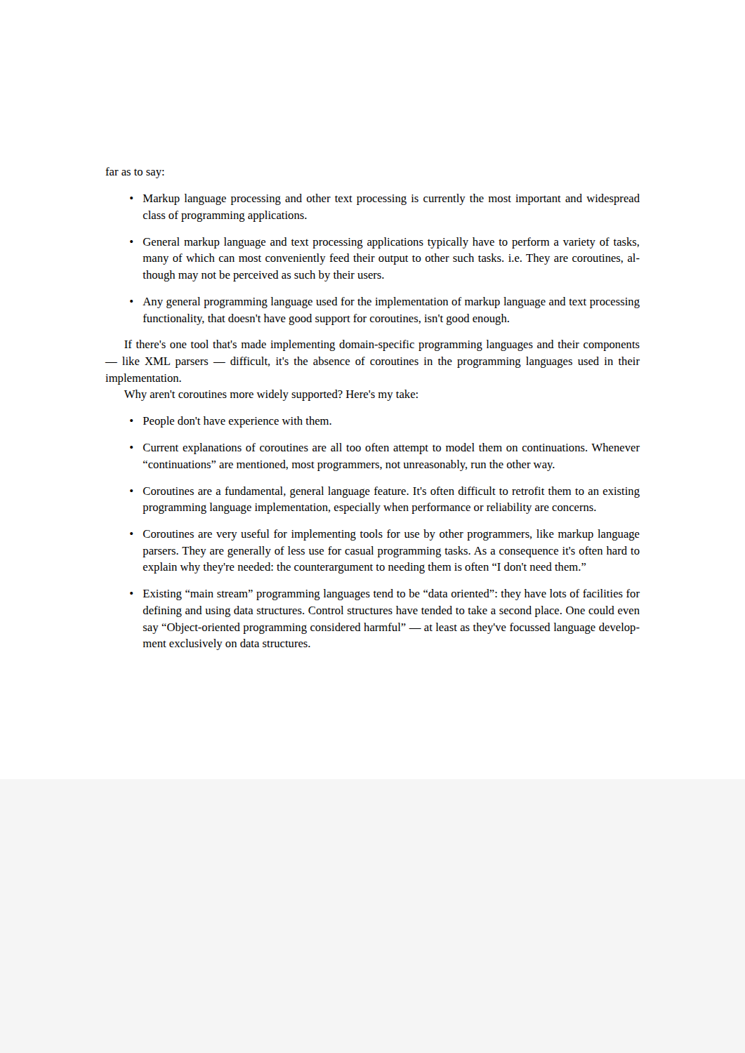far as to say:
Markup language processing and other text processing is currently the most important and widespread class of programming applications.
General markup language and text processing applications typically have to perform a variety of tasks, many of which can most conveniently feed their output to other such tasks. i.e. They are coroutines, although may not be perceived as such by their users.
Any general programming language used for the implementation of markup language and text processing functionality, that doesn't have good support for coroutines, isn't good enough.
If there's one tool that's made implementing domain-specific programming languages and their components — like XML parsers — difficult, it's the absence of coroutines in the programming languages used in their implementation.
Why aren't coroutines more widely supported? Here's my take:
People don't have experience with them.
Current explanations of coroutines are all too often attempt to model them on continuations. Whenever “continuations” are mentioned, most programmers, not unreasonably, run the other way.
Coroutines are a fundamental, general language feature. It's often difficult to retrofit them to an existing programming language implementation, especially when performance or reliability are concerns.
Coroutines are very useful for implementing tools for use by other programmers, like markup language parsers. They are generally of less use for casual programming tasks. As a consequence it's often hard to explain why they're needed: the counterargument to needing them is often “I don't need them.”
Existing “main stream” programming languages tend to be “data oriented”: they have lots of facilities for defining and using data structures. Control structures have tended to take a second place. One could even say “Object-oriented programming considered harmful” — at least as they've focussed language development exclusively on data structures.